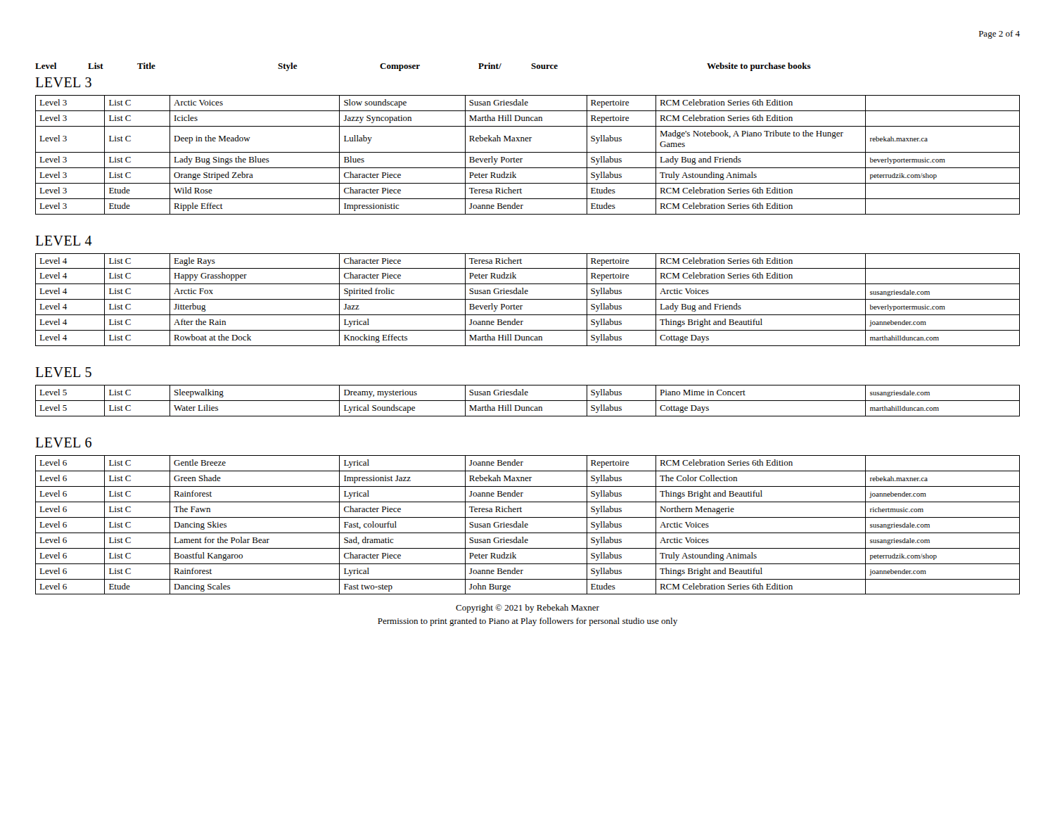Page 2 of 4
Level List Title Style Composer Print/ Source Website to purchase books
LEVEL 3
| Level 3 | List C | Arctic Voices | Slow soundscape | Susan Griesdale | Repertoire | RCM Celebration Series 6th Edition | |
| Level 3 | List C | Icicles | Jazzy Syncopation | Martha Hill Duncan | Repertoire | RCM Celebration Series 6th Edition | |
| Level 3 | List C | Deep in the Meadow | Lullaby | Rebekah Maxner | Syllabus | Madge's Notebook, A Piano Tribute to the Hunger Games | rebekah.maxner.ca |
| Level 3 | List C | Lady Bug Sings the Blues | Blues | Beverly Porter | Syllabus | Lady Bug and Friends | beverlyportermusic.com |
| Level 3 | List C | Orange Striped Zebra | Character Piece | Peter Rudzik | Syllabus | Truly Astounding Animals | peterrudzik.com/shop |
| Level 3 | Etude | Wild Rose | Character Piece | Teresa Richert | Etudes | RCM Celebration Series 6th Edition | |
| Level 3 | Etude | Ripple Effect | Impressionistic | Joanne Bender | Etudes | RCM Celebration Series 6th Edition | |
LEVEL 4
| Level 4 | List C | Eagle Rays | Character Piece | Teresa Richert | Repertoire | RCM Celebration Series 6th Edition | |
| Level 4 | List C | Happy Grasshopper | Character Piece | Peter Rudzik | Repertoire | RCM Celebration Series 6th Edition | |
| Level 4 | List C | Arctic Fox | Spirited frolic | Susan Griesdale | Syllabus | Arctic Voices | susangriesdale.com |
| Level 4 | List C | Jitterbug | Jazz | Beverly Porter | Syllabus | Lady Bug and Friends | beverlyportermusic.com |
| Level 4 | List C | After the Rain | Lyrical | Joanne Bender | Syllabus | Things Bright and Beautiful | joannebender.com |
| Level 4 | List C | Rowboat at the Dock | Knocking Effects | Martha Hill Duncan | Syllabus | Cottage Days | marthahillduncan.com |
LEVEL 5
| Level 5 | List C | Sleepwalking | Dreamy, mysterious | Susan Griesdale | Syllabus | Piano Mime in Concert | susangriesdale.com |
| Level 5 | List C | Water Lilies | Lyrical Soundscape | Martha Hill Duncan | Syllabus | Cottage Days | marthahillduncan.com |
LEVEL 6
| Level 6 | List C | Gentle Breeze | Lyrical | Joanne Bender | Repertoire | RCM Celebration Series 6th Edition | |
| Level 6 | List C | Green Shade | Impressionist Jazz | Rebekah Maxner | Syllabus | The Color Collection | rebekah.maxner.ca |
| Level 6 | List C | Rainforest | Lyrical | Joanne Bender | Syllabus | Things Bright and Beautiful | joannebender.com |
| Level 6 | List C | The Fawn | Character Piece | Teresa Richert | Syllabus | Northern Menagerie | richertmusic.com |
| Level 6 | List C | Dancing Skies | Fast, colourful | Susan Griesdale | Syllabus | Arctic Voices | susangriesdale.com |
| Level 6 | List C | Lament for the Polar Bear | Sad, dramatic | Susan Griesdale | Syllabus | Arctic Voices | susangriesdale.com |
| Level 6 | List C | Boastful Kangaroo | Character Piece | Peter Rudzik | Syllabus | Truly Astounding Animals | peterrudzik.com/shop |
| Level 6 | List C | Rainforest | Lyrical | Joanne Bender | Syllabus | Things Bright and Beautiful | joannebender.com |
| Level 6 | Etude | Dancing Scales | Fast two-step | John Burge | Etudes | RCM Celebration Series 6th Edition | |
Copyright © 2021 by Rebekah Maxner
Permission to print granted to Piano at Play followers for personal studio use only